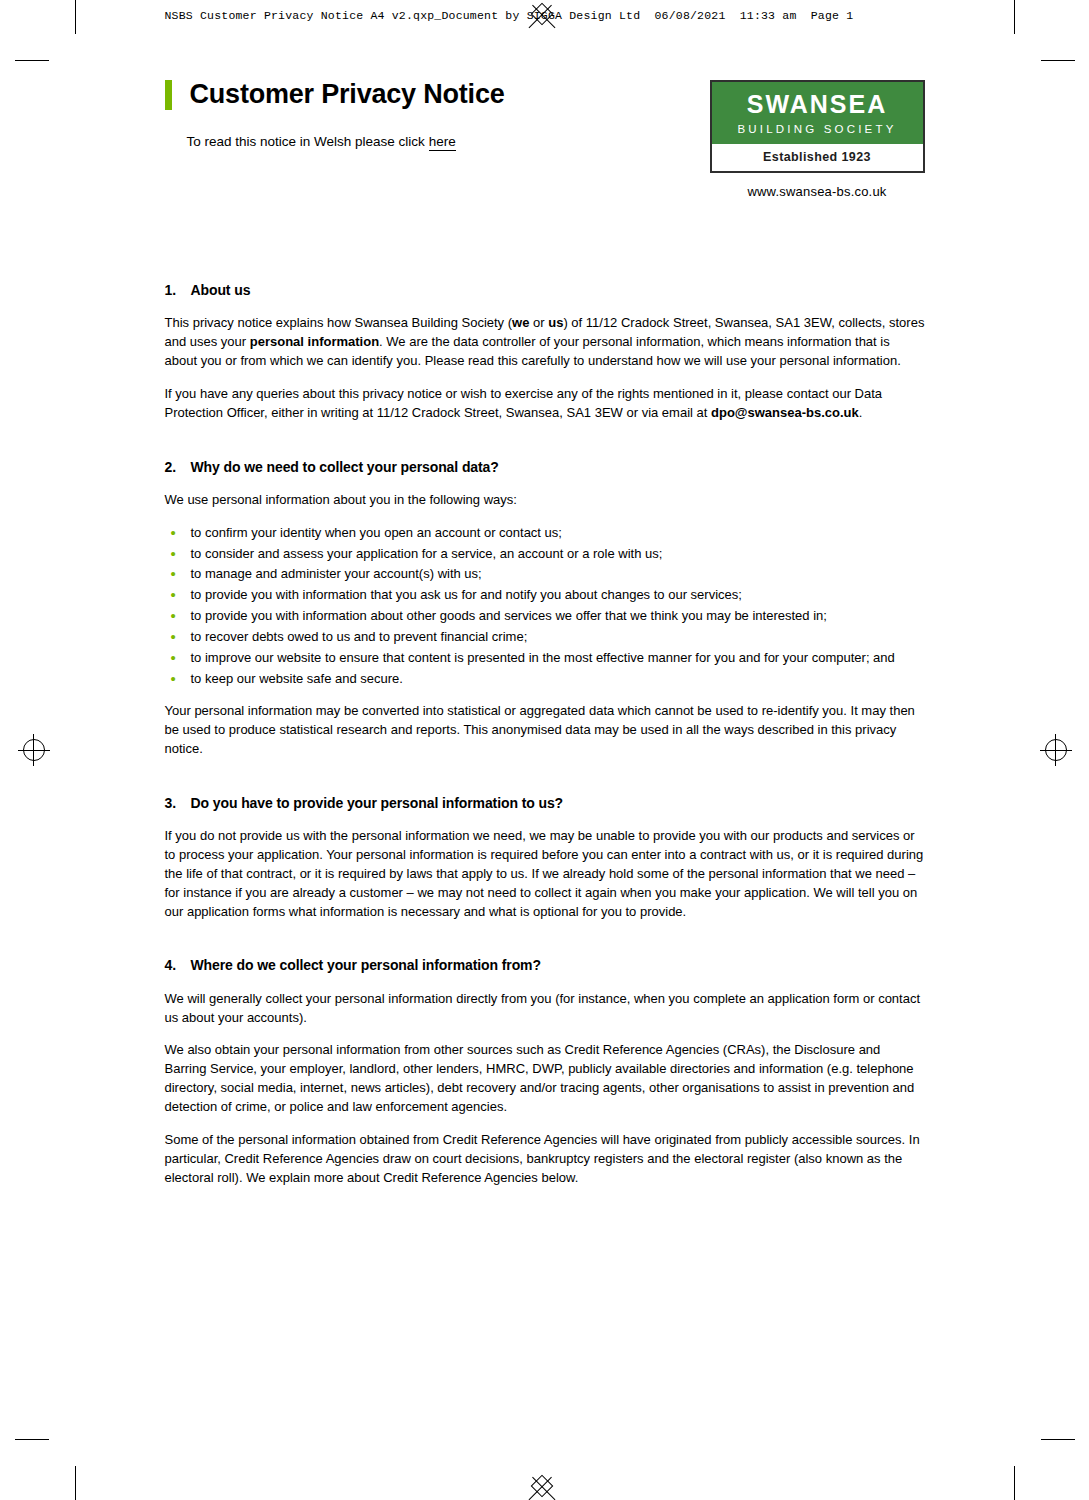NSBS Customer Privacy Notice A4 v2.qxp_Document by SIGGA Design Ltd 06/08/2021 11:33 am Page 1
Customer Privacy Notice
To read this notice in Welsh please click here
SWANSEA
BUILDING SOCIETY
Established 1923
www.swansea-bs.co.uk
1. About us
This privacy notice explains how Swansea Building Society (we or us) of 11/12 Cradock Street, Swansea, SA1 3EW, collects, stores and uses your personal information. We are the data controller of your personal information, which means information that is about you or from which we can identify you. Please read this carefully to understand how we will use your personal information.
If you have any queries about this privacy notice or wish to exercise any of the rights mentioned in it, please contact our Data Protection Officer, either in writing at 11/12 Cradock Street, Swansea, SA1 3EW or via email at dpo@swansea-bs.co.uk.
2. Why do we need to collect your personal data?
We use personal information about you in the following ways:
to confirm your identity when you open an account or contact us;
to consider and assess your application for a service, an account or a role with us;
to manage and administer your account(s) with us;
to provide you with information that you ask us for and notify you about changes to our services;
to provide you with information about other goods and services we offer that we think you may be interested in;
to recover debts owed to us and to prevent financial crime;
to improve our website to ensure that content is presented in the most effective manner for you and for your computer; and
to keep our website safe and secure.
Your personal information may be converted into statistical or aggregated data which cannot be used to re-identify you. It may then be used to produce statistical research and reports. This anonymised data may be used in all the ways described in this privacy notice.
3. Do you have to provide your personal information to us?
If you do not provide us with the personal information we need, we may be unable to provide you with our products and services or to process your application. Your personal information is required before you can enter into a contract with us, or it is required during the life of that contract, or it is required by laws that apply to us. If we already hold some of the personal information that we need – for instance if you are already a customer – we may not need to collect it again when you make your application. We will tell you on our application forms what information is necessary and what is optional for you to provide.
4. Where do we collect your personal information from?
We will generally collect your personal information directly from you (for instance, when you complete an application form or contact us about your accounts).
We also obtain your personal information from other sources such as Credit Reference Agencies (CRAs), the Disclosure and Barring Service, your employer, landlord, other lenders, HMRC, DWP, publicly available directories and information (e.g. telephone directory, social media, internet, news articles), debt recovery and/or tracing agents, other organisations to assist in prevention and detection of crime, or police and law enforcement agencies.
Some of the personal information obtained from Credit Reference Agencies will have originated from publicly accessible sources. In particular, Credit Reference Agencies draw on court decisions, bankruptcy registers and the electoral register (also known as the electoral roll). We explain more about Credit Reference Agencies below.